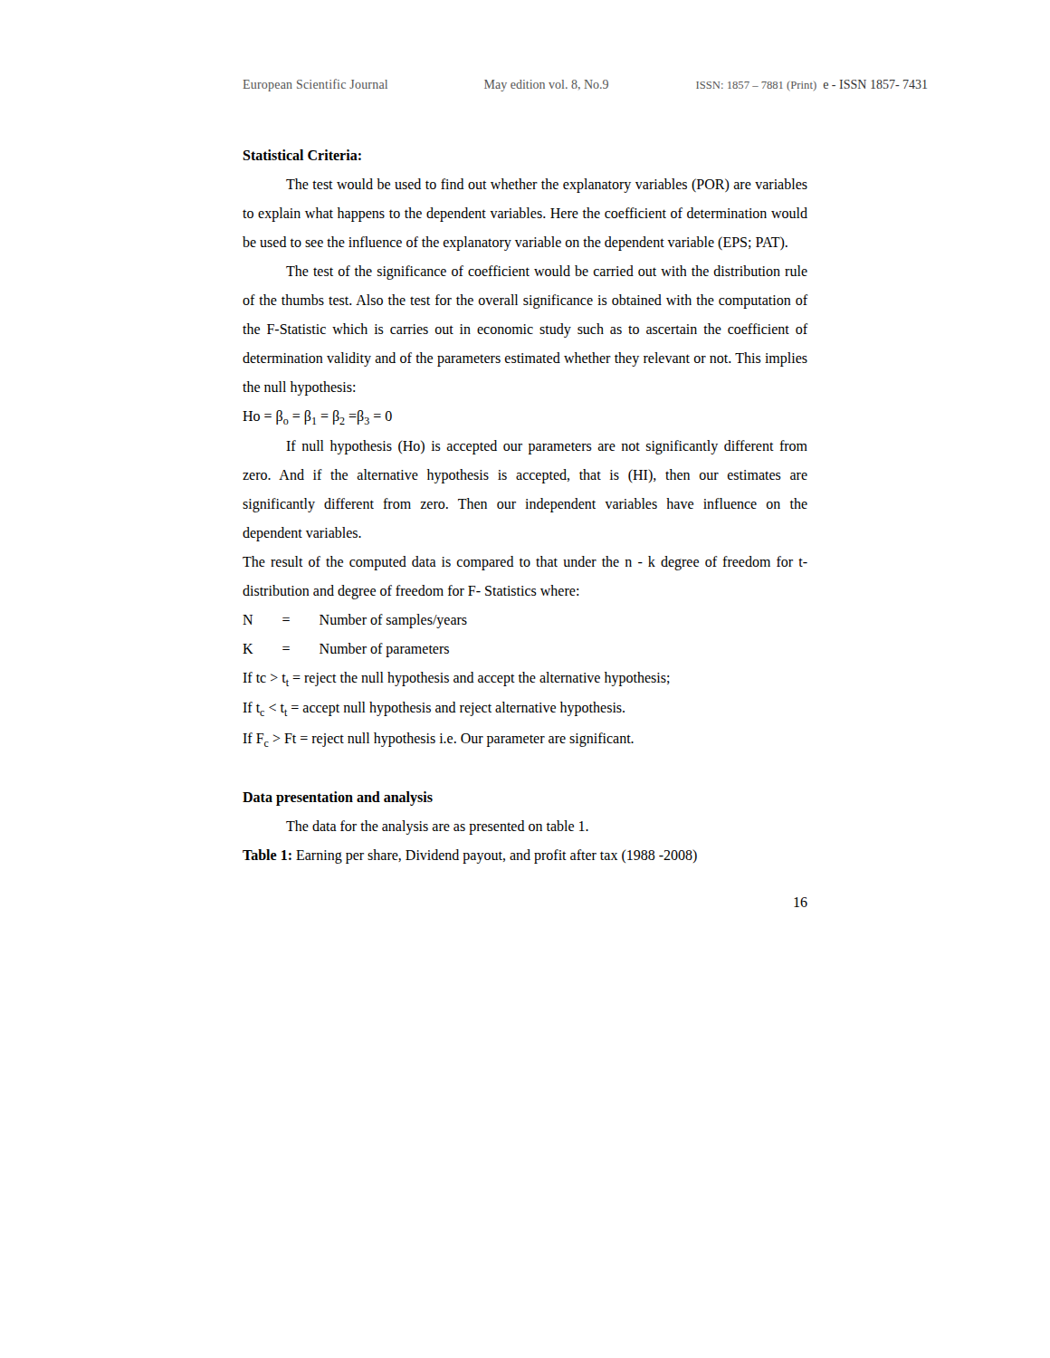European Scientific Journal May edition vol. 8, No.9 ISSN: 1857 – 7881 (Print) e - ISSN 1857- 7431
Statistical Criteria:
The test would be used to find out whether the explanatory variables (POR) are variables to explain what happens to the dependent variables. Here the coefficient of determination would be used to see the influence of the explanatory variable on the dependent variable (EPS; PAT).
The test of the significance of coefficient would be carried out with the distribution rule of the thumbs test. Also the test for the overall significance is obtained with the computation of the F-Statistic which is carries out in economic study such as to ascertain the coefficient of determination validity and of the parameters estimated whether they relevant or not. This implies the null hypothesis:
Ho = βo = β1 = β2 =β3 = 0
If null hypothesis (Ho) is accepted our parameters are not significantly different from zero. And if the alternative hypothesis is accepted, that is (HI), then our estimates are significantly different from zero. Then our independent variables have influence on the dependent variables.
The result of the computed data is compared to that under the n - k degree of freedom for t-distribution and degree of freedom for F- Statistics where:
N = Number of samples/years
K = Number of parameters
If tc > tt = reject the null hypothesis and accept the alternative hypothesis;
If tc < tt = accept null hypothesis and reject alternative hypothesis.
If Fc > Ft = reject null hypothesis i.e. Our parameter are significant.
Data presentation and analysis
The data for the analysis are as presented on table 1.
Table 1: Earning per share, Dividend payout, and profit after tax (1988 -2008)
16